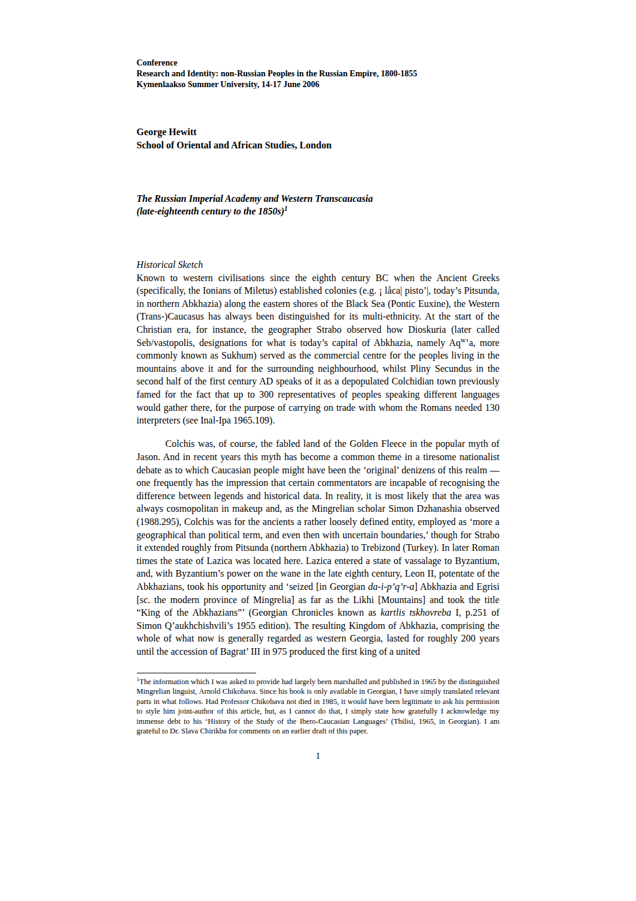Conference
Research and Identity: non-Russian Peoples in the Russian Empire, 1800-1855
Kymenlaakso Summer University, 14-17 June 2006
George Hewitt
School of Oriental and African Studies, London
The Russian Imperial Academy and Western Transcaucasia
(late-eighteenth century to the 1850s)1
Historical Sketch
Known to western civilisations since the eighth century BC when the Ancient Greeks (specifically, the Ionians of Miletus) established colonies (e.g. ¡ låca| pisto’|, today’s Pitsunda, in northern Abkhazia) along the eastern shores of the Black Sea (Pontic Euxine), the Western (Trans-)Caucasus has always been distinguished for its multi-ethnicity. At the start of the Christian era, for instance, the geographer Strabo observed how Dioskuria (later called Seb/vastopolis, designations for what is today’s capital of Abkhazia, namely Aqw’a, more commonly known as Sukhum) served as the commercial centre for the peoples living in the mountains above it and for the surrounding neighbourhood, whilst Pliny Secundus in the second half of the first century AD speaks of it as a depopulated Colchidian town previously famed for the fact that up to 300 representatives of peoples speaking different languages would gather there, for the purpose of carrying on trade with whom the Romans needed 130 interpreters (see Inal-Ipa 1965.109).
Colchis was, of course, the fabled land of the Golden Fleece in the popular myth of Jason. And in recent years this myth has become a common theme in a tiresome nationalist debate as to which Caucasian people might have been the ‘original’ denizens of this realm — one frequently has the impression that certain commentators are incapable of recognising the difference between legends and historical data. In reality, it is most likely that the area was always cosmopolitan in makeup and, as the Mingrelian scholar Simon Dzhanashia observed (1988.295), Colchis was for the ancients a rather loosely defined entity, employed as ‘more a geographical than political term, and even then with uncertain boundaries,’ though for Strabo it extended roughly from Pitsunda (northern Abkhazia) to Trebizond (Turkey). In later Roman times the state of Lazica was located here. Lazica entered a state of vassalage to Byzantium, and, with Byzantium’s power on the wane in the late eighth century, Leon II, potentate of the Abkhazians, took his opportunity and ‘seized [in Georgian da-i-p’q’r-a] Abkhazia and Egrisi [sc. the modern province of Mingrelia] as far as the Likhi [Mountains] and took the title “King of the Abkhazians”’ (Georgian Chronicles known as kartlis tskhovreba I, p.251 of Simon Q’aukhchishvili’s 1955 edition). The resulting Kingdom of Abkhazia, comprising the whole of what now is generally regarded as western Georgia, lasted for roughly 200 years until the accession of Bagrat’ III in 975 produced the first king of a united
1The information which I was asked to provide had largely been marshalled and published in 1965 by the distinguished Mingrelian linguist, Arnold Chikobava. Since his book is only available in Georgian, I have simply translated relevant parts in what follows. Had Professor Chikobava not died in 1985, it would have been legitimate to ask his permission to style him joint-author of this article, but, as I cannot do that, I simply state how gratefully I acknowledge my immense debt to his ‘History of the Study of the Ibero-Caucasian Languages’ (Tbilisi, 1965, in Georgian). I am grateful to Dr. Slava Chirikba for comments on an earlier draft of this paper.
1